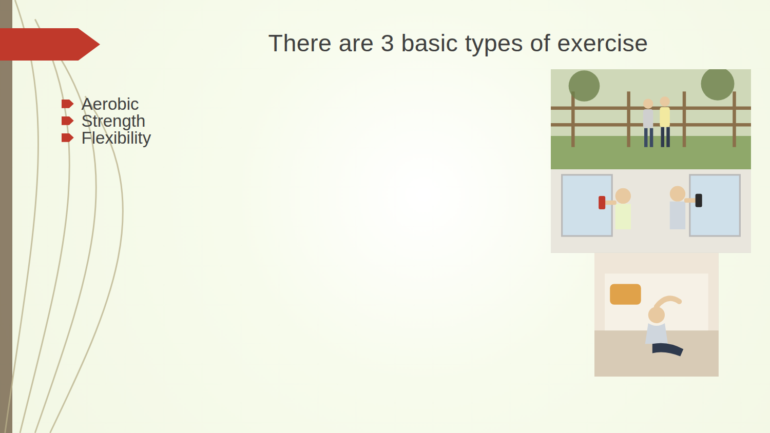There are 3 basic types of exercise
Aerobic
Strength
Flexibility